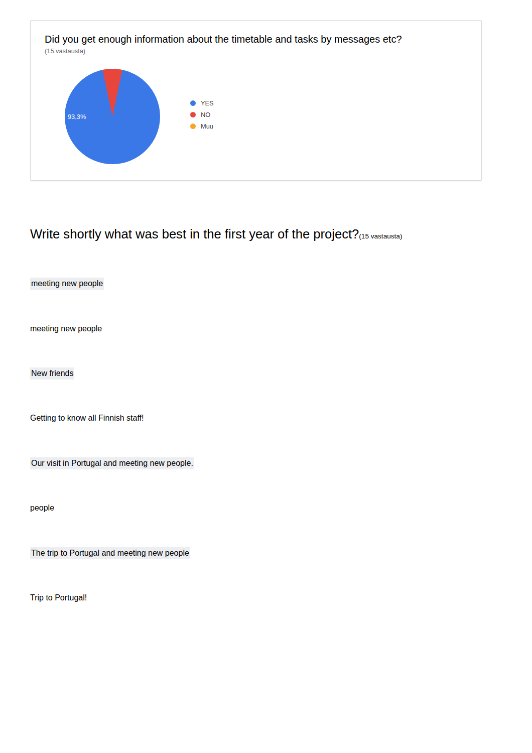Did you get enough information about the timetable and tasks by messages etc?
(15 vastausta)
93,3%
YES
NO
Muu
Write shortly what was best in the first year of the project?(15 vastausta)
meeting new people
meeting new people
New friends
Getting to know all Finnish staff!
Our visit in Portugal and meeting new people.
people
The trip to Portugal and meeting new people
Trip to Portugal!